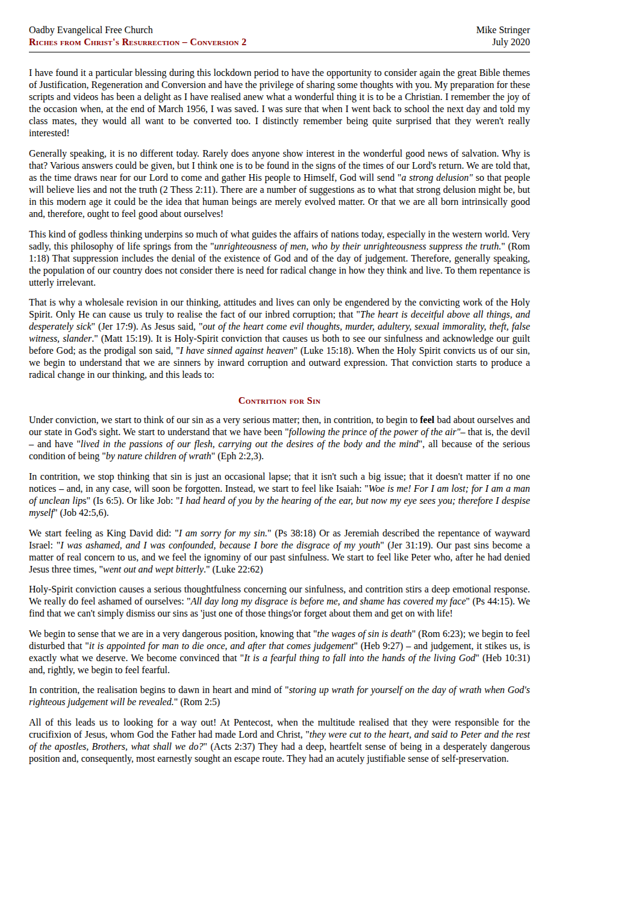Oadby Evangelical Free Church Mike Stringer
Riches from Christ's Resurrection – Conversion 2 July 2020
I have found it a particular blessing during this lockdown period to have the opportunity to consider again the great Bible themes of Justification, Regeneration and Conversion and have the privilege of sharing some thoughts with you. My preparation for these scripts and videos has been a delight as I have realised anew what a wonderful thing it is to be a Christian. I remember the joy of the occasion when, at the end of March 1956, I was saved. I was sure that when I went back to school the next day and told my class mates, they would all want to be converted too. I distinctly remember being quite surprised that they weren't really interested!
Generally speaking, it is no different today. Rarely does anyone show interest in the wonderful good news of salvation. Why is that? Various answers could be given, but I think one is to be found in the signs of the times of our Lord's return. We are told that, as the time draws near for our Lord to come and gather His people to Himself, God will send "a strong delusion" so that people will believe lies and not the truth (2 Thess 2:11). There are a number of suggestions as to what that strong delusion might be, but in this modern age it could be the idea that human beings are merely evolved matter. Or that we are all born intrinsically good and, therefore, ought to feel good about ourselves!
This kind of godless thinking underpins so much of what guides the affairs of nations today, especially in the western world. Very sadly, this philosophy of life springs from the "unrighteousness of men, who by their unrighteousness suppress the truth." (Rom 1:18) That suppression includes the denial of the existence of God and of the day of judgement. Therefore, generally speaking, the population of our country does not consider there is need for radical change in how they think and live. To them repentance is utterly irrelevant.
That is why a wholesale revision in our thinking, attitudes and lives can only be engendered by the convicting work of the Holy Spirit. Only He can cause us truly to realise the fact of our inbred corruption; that "The heart is deceitful above all things, and desperately sick" (Jer 17:9). As Jesus said, "out of the heart come evil thoughts, murder, adultery, sexual immorality, theft, false witness, slander." (Matt 15:19). It is Holy-Spirit conviction that causes us both to see our sinfulness and acknowledge our guilt before God; as the prodigal son said, "I have sinned against heaven" (Luke 15:18). When the Holy Spirit convicts us of our sin, we begin to understand that we are sinners by inward corruption and outward expression. That conviction starts to produce a radical change in our thinking, and this leads to:
Contrition for Sin
Under conviction, we start to think of our sin as a very serious matter; then, in contrition, to begin to feel bad about ourselves and our state in God's sight. We start to understand that we have been "following the prince of the power of the air"– that is, the devil – and have "lived in the passions of our flesh, carrying out the desires of the body and the mind", all because of the serious condition of being "by nature children of wrath" (Eph 2:2,3).
In contrition, we stop thinking that sin is just an occasional lapse; that it isn't such a big issue; that it doesn't matter if no one notices – and, in any case, will soon be forgotten. Instead, we start to feel like Isaiah: "Woe is me! For I am lost; for I am a man of unclean lips" (Is 6:5). Or like Job: "I had heard of you by the hearing of the ear, but now my eye sees you; therefore I despise myself" (Job 42:5,6).
We start feeling as King David did: "I am sorry for my sin." (Ps 38:18) Or as Jeremiah described the repentance of wayward Israel: "I was ashamed, and I was confounded, because I bore the disgrace of my youth" (Jer 31:19). Our past sins become a matter of real concern to us, and we feel the ignominy of our past sinfulness. We start to feel like Peter who, after he had denied Jesus three times, "went out and wept bitterly." (Luke 22:62)
Holy-Spirit conviction causes a serious thoughtfulness concerning our sinfulness, and contrition stirs a deep emotional response. We really do feel ashamed of ourselves: "All day long my disgrace is before me, and shame has covered my face" (Ps 44:15). We find that we can't simply dismiss our sins as 'just one of those things'or forget about them and get on with life!
We begin to sense that we are in a very dangerous position, knowing that "the wages of sin is death" (Rom 6:23); we begin to feel disturbed that "it is appointed for man to die once, and after that comes judgement" (Heb 9:27) – and judgement, it stikes us, is exactly what we deserve. We become convinced that "It is a fearful thing to fall into the hands of the living God" (Heb 10:31) and, rightly, we begin to feel fearful.
In contrition, the realisation begins to dawn in heart and mind of "storing up wrath for yourself on the day of wrath when God's righteous judgement will be revealed." (Rom 2:5)
All of this leads us to looking for a way out! At Pentecost, when the multitude realised that they were responsible for the crucifixion of Jesus, whom God the Father had made Lord and Christ, "they were cut to the heart, and said to Peter and the rest of the apostles, Brothers, what shall we do?" (Acts 2:37) They had a deep, heartfelt sense of being in a desperately dangerous position and, consequently, most earnestly sought an escape route. They had an acutely justifiable sense of self-preservation.